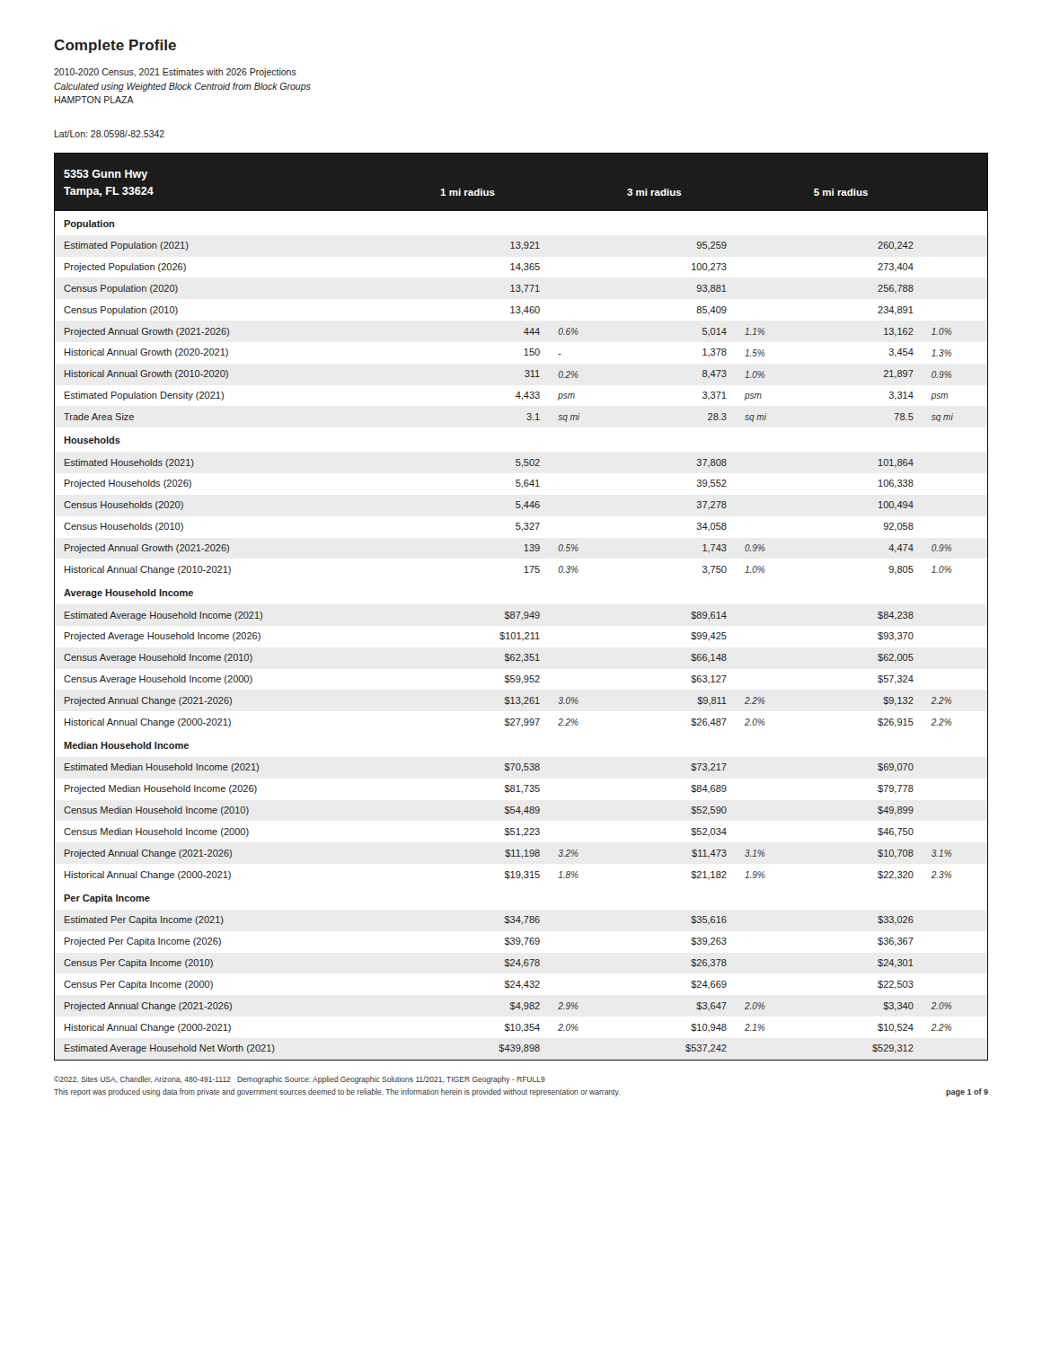Complete Profile
2010-2020 Census, 2021 Estimates with 2026 Projections
Calculated using Weighted Block Centroid from Block Groups
HAMPTON PLAZA
Lat/Lon: 28.0598/-82.5342
| 5353 Gunn Hwy Tampa, FL 33624 | 1 mi radius | 3 mi radius | 5 mi radius |
| --- | --- | --- | --- |
| Population |
| Estimated Population (2021) | 13,921 | | 95,259 | | 260,242 | |
| Projected Population (2026) | 14,365 | | 100,273 | | 273,404 | |
| Census Population (2020) | 13,771 | | 93,881 | | 256,788 | |
| Census Population (2010) | 13,460 | | 85,409 | | 234,891 | |
| Projected Annual Growth (2021-2026) | 444 | 0.6% | 5,014 | 1.1% | 13,162 | 1.0% |
| Historical Annual Growth (2020-2021) | 150 | - | 1,378 | 1.5% | 3,454 | 1.3% |
| Historical Annual Growth (2010-2020) | 311 | 0.2% | 8,473 | 1.0% | 21,897 | 0.9% |
| Estimated Population Density (2021) | 4,433 | psm | 3,371 | psm | 3,314 | psm |
| Trade Area Size | 3.1 | sq mi | 28.3 | sq mi | 78.5 | sq mi |
| Households |
| Estimated Households (2021) | 5,502 | | 37,808 | | 101,864 | |
| Projected Households (2026) | 5,641 | | 39,552 | | 106,338 | |
| Census Households (2020) | 5,446 | | 37,278 | | 100,494 | |
| Census Households (2010) | 5,327 | | 34,058 | | 92,058 | |
| Projected Annual Growth (2021-2026) | 139 | 0.5% | 1,743 | 0.9% | 4,474 | 0.9% |
| Historical Annual Change (2010-2021) | 175 | 0.3% | 3,750 | 1.0% | 9,805 | 1.0% |
| Average Household Income |
| Estimated Average Household Income (2021) | $87,949 | | $89,614 | | $84,238 | |
| Projected Average Household Income (2026) | $101,211 | | $99,425 | | $93,370 | |
| Census Average Household Income (2010) | $62,351 | | $66,148 | | $62,005 | |
| Census Average Household Income (2000) | $59,952 | | $63,127 | | $57,324 | |
| Projected Annual Change (2021-2026) | $13,261 | 3.0% | $9,811 | 2.2% | $9,132 | 2.2% |
| Historical Annual Change (2000-2021) | $27,997 | 2.2% | $26,487 | 2.0% | $26,915 | 2.2% |
| Median Household Income |
| Estimated Median Household Income (2021) | $70,538 | | $73,217 | | $69,070 | |
| Projected Median Household Income (2026) | $81,735 | | $84,689 | | $79,778 | |
| Census Median Household Income (2010) | $54,489 | | $52,590 | | $49,899 | |
| Census Median Household Income (2000) | $51,223 | | $52,034 | | $46,750 | |
| Projected Annual Change (2021-2026) | $11,198 | 3.2% | $11,473 | 3.1% | $10,708 | 3.1% |
| Historical Annual Change (2000-2021) | $19,315 | 1.8% | $21,182 | 1.9% | $22,320 | 2.3% |
| Per Capita Income |
| Estimated Per Capita Income (2021) | $34,786 | | $35,616 | | $33,026 | |
| Projected Per Capita Income (2026) | $39,769 | | $39,263 | | $36,367 | |
| Census Per Capita Income (2010) | $24,678 | | $26,378 | | $24,301 | |
| Census Per Capita Income (2000) | $24,432 | | $24,669 | | $22,503 | |
| Projected Annual Change (2021-2026) | $4,982 | 2.9% | $3,647 | 2.0% | $3,340 | 2.0% |
| Historical Annual Change (2000-2021) | $10,354 | 2.0% | $10,948 | 2.1% | $10,524 | 2.2% |
| Estimated Average Household Net Worth (2021) | $439,898 | | $537,242 | | $529,312 | |
©2022, Sites USA, Chandler, Arizona, 480-491-1112 Demographic Source: Applied Geographic Solutions 11/2021, TIGER Geography - RFULL9
page 1 of 9 This report was produced using data from private and government sources deemed to be reliable. The information herein is provided without representation or warranty.